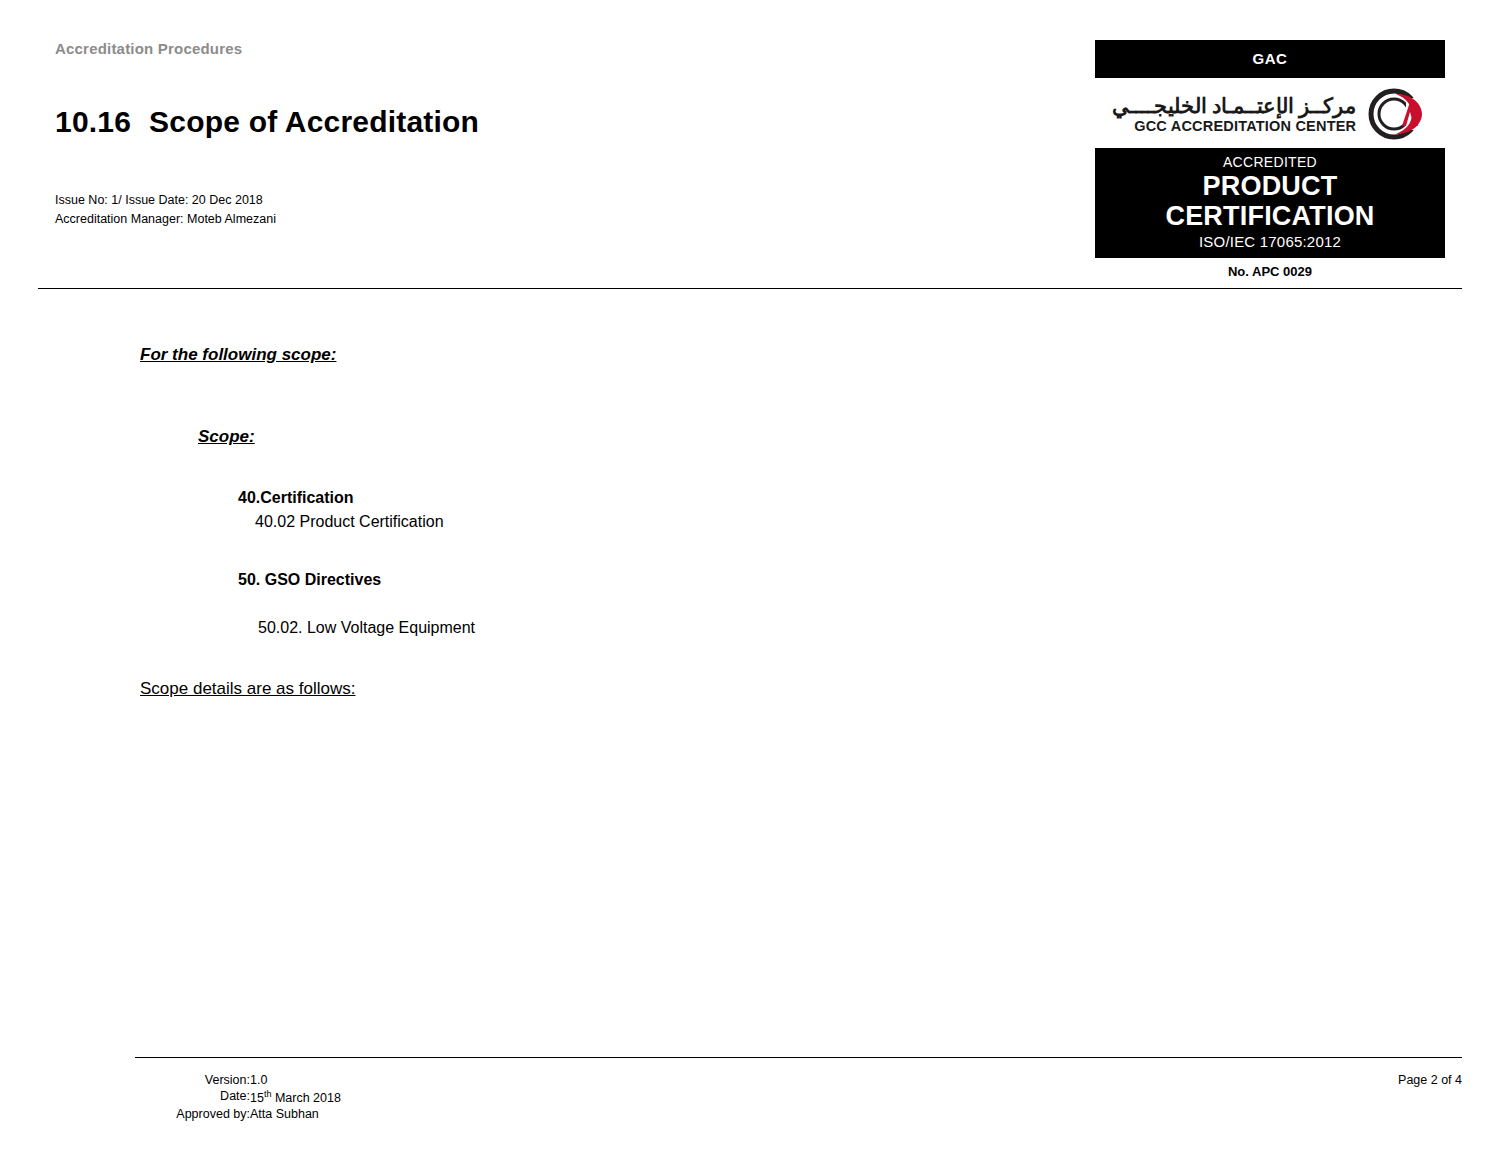Accreditation Procedures
10.16 Scope of Accreditation
Issue No: 1/ Issue Date: 20 Dec 2018
Accreditation Manager: Moteb Almezani
GAC
مركــز الإعتــمـاد الخليجــــي
GCC ACCREDITATION CENTER
ACCREDITED
PRODUCT CERTIFICATION
ISO/IEC 17065:2012
No. APC 0029
For the following scope:
Scope:
40.Certification
40.02 Product Certification
50. GSO Directives
50.02. Low Voltage Equipment
Scope details are as follows:
| Version: | 1.0 | Page 2 of 4 |
| Date: | 15 th March 2018 | |
| Approved by: | Atta Subhan | |